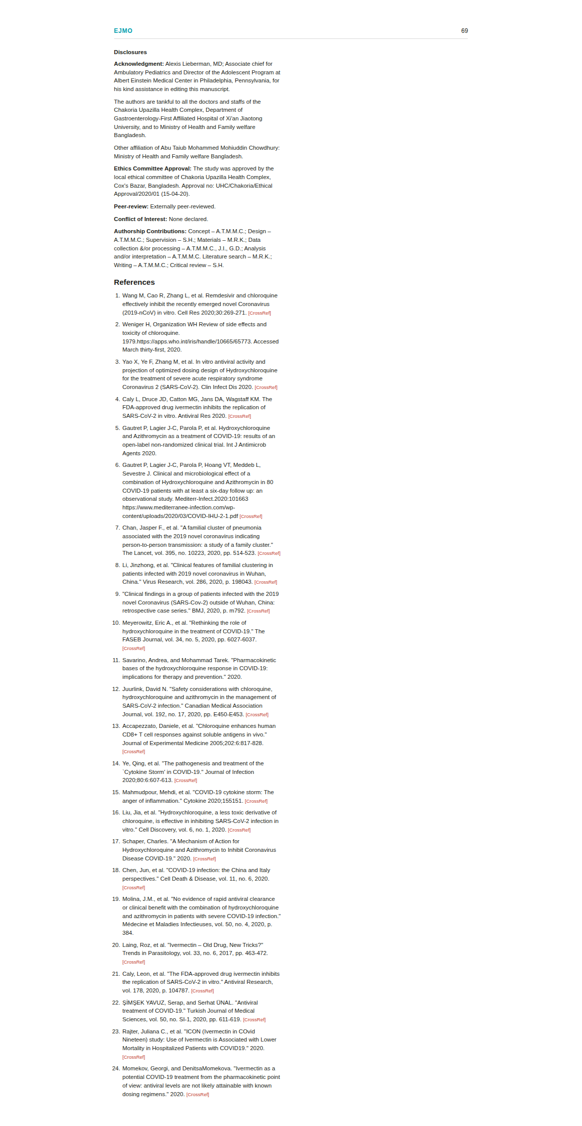EJMO 69
Disclosures
Acknowledgment: Alexis Lieberman, MD; Associate chief for Ambulatory Pediatrics and Director of the Adolescent Program at Albert Einstein Medical Center in Philadelphia, Pennsylvania, for his kind assistance in editing this manuscript.
The authors are tankful to all the doctors and staffs of the Chakoria Upazilla Health Complex, Department of Gastroenterology-First Affiliated Hospital of Xi'an Jiaotong University, and to Ministry of Health and Family welfare Bangladesh.
Other affiliation of Abu Taiub Mohammed Mohiuddin Chowdhury: Ministry of Health and Family welfare Bangladesh.
Ethics Committee Approval: The study was approved by the local ethical committee of Chakoria Upazilla Health Complex, Cox's Bazar, Bangladesh. Approval no: UHC/Chakoria/Ethical Approval/2020/01 (15-04-20).
Peer-review: Externally peer-reviewed.
Conflict of Interest: None declared.
Authorship Contributions: Concept – A.T.M.M.C.; Design – A.T.M.M.C.; Supervision – S.H.; Materials – M.R.K.; Data collection &/or processing – A.T.M.M.C., J.I., G.D.; Analysis and/or interpretation – A.T.M.M.C. Literature search – M.R.K.; Writing – A.T.M.M.C.; Critical review – S.H.
References
Wang M, Cao R, Zhang L, et al. Remdesivir and chloroquine effectively inhibit the recently emerged novel Coronavirus (2019-nCoV) in vitro. Cell Res 2020;30:269-271. [CrossRef]
Weniger H, Organization WH Review of side effects and toxicity of chloroquine. 1979.https://apps.who.int/iris/handle/10665/65773. Accessed March thirty-first, 2020.
Yao X, Ye F, Zhang M, et al. In vitro antiviral activity and projection of optimized dosing design of Hydroxychloroquine for the treatment of severe acute respiratory syndrome Coronavirus 2 (SARS-CoV-2). Clin Infect Dis 2020. [CrossRef]
Caly L, Druce JD, Catton MG, Jans DA, Wagstaff KM. The FDA-approved drug ivermectin inhibits the replication of SARS-CoV-2 in vitro. Antiviral Res 2020. [CrossRef]
Gautret P, Lagier J-C, Parola P, et al. Hydroxychloroquine and Azithromycin as a treatment of COVID-19: results of an open-label non-randomized clinical trial. Int J Antimicrob Agents 2020.
Gautret P, Lagier J-C, Parola P, Hoang VT, Meddeb L, Sevestre J. Clinical and microbiological effect of a combination of Hydroxychloroquine and Azithromycin in 80 COVID-19 patients with at least a six-day follow up: an observational study. Mediterr-Infect.2020:101663 https://www.mediterranee-infection.com/wp-content/uploads/2020/03/COVID-IHU-2-1.pdf [CrossRef]
Chan, Jasper F., et al. "A familial cluster of pneumonia associated with the 2019 novel coronavirus indicating person-to-person transmission: a study of a family cluster." The Lancet, vol. 395, no. 10223, 2020, pp. 514-523. [CrossRef]
Li, Jinzhong, et al. "Clinical features of familial clustering in patients infected with 2019 novel coronavirus in Wuhan, China." Virus Research, vol. 286, 2020, p. 198043. [CrossRef]
"Clinical findings in a group of patients infected with the 2019 novel Coronavirus (SARS-Cov-2) outside of Wuhan, China: retrospective case series." BMJ, 2020, p. m792. [CrossRef]
Meyerowitz, Eric A., et al. "Rethinking the role of hydroxychloroquine in the treatment of COVID-19." The FASEB Journal, vol. 34, no. 5, 2020, pp. 6027-6037. [CrossRef]
Savarino, Andrea, and Mohammad Tarek. "Pharmacokinetic bases of the hydroxychloroquine response in COVID-19: implications for therapy and prevention." 2020.
Juurlink, David N. "Safety considerations with chloroquine, hydroxychloroquine and azithromycin in the management of SARS-CoV-2 infection." Canadian Medical Association Journal, vol. 192, no. 17, 2020, pp. E450-E453. [CrossRef]
Accapezzato, Daniele, et al. "Chloroquine enhances human CD8+ T cell responses against soluble antigens in vivo." Journal of Experimental Medicine 2005;202:6:817-828. [CrossRef]
Ye, Qing, et al. "The pathogenesis and treatment of the `Cytokine Storm' in COVID-19." Journal of Infection 2020;80:6:607-613. [CrossRef]
Mahmudpour, Mehdi, et al. "COVID-19 cytokine storm: The anger of inflammation." Cytokine 2020;155151. [CrossRef]
Liu, Jia, et al. "Hydroxychloroquine, a less toxic derivative of chloroquine, is effective in inhibiting SARS-CoV-2 infection in vitro." Cell Discovery, vol. 6, no. 1, 2020. [CrossRef]
Schaper, Charles. "A Mechanism of Action for Hydroxychloroquine and Azithromycin to Inhibit Coronavirus Disease COVID-19." 2020. [CrossRef]
Chen, Jun, et al. "COVID-19 infection: the China and Italy perspectives." Cell Death & Disease, vol. 11, no. 6, 2020. [CrossRef]
Molina, J.M., et al. "No evidence of rapid antiviral clearance or clinical benefit with the combination of hydroxychloroquine and azithromycin in patients with severe COVID-19 infection." Médecine et Maladies Infectieuses, vol. 50, no. 4, 2020, p. 384.
Laing, Roz, et al. "Ivermectin – Old Drug, New Tricks?" Trends in Parasitology, vol. 33, no. 6, 2017, pp. 463-472. [CrossRef]
Caly, Leon, et al. "The FDA-approved drug ivermectin inhibits the replication of SARS-CoV-2 in vitro." Antiviral Research, vol. 178, 2020, p. 104787. [CrossRef]
ŞİMŞEK YAVUZ, Serap, and Serhat ÜNAL. "Antiviral treatment of COVID-19." Turkish Journal of Medical Sciences, vol. 50, no. SI-1, 2020, pp. 611-619. [CrossRef]
Rajter, Juliana C., et al. "ICON (Ivermectin in COvid Nineteen) study: Use of Ivermectin is Associated with Lower Mortality in Hospitalized Patients with COVID19." 2020. [CrossRef]
Momekov, Georgi, and DenitsaMomekova. "Ivermectin as a potential COVID-19 treatment from the pharmacokinetic point of view: antiviral levels are not likely attainable with known dosing regimens." 2020. [CrossRef]